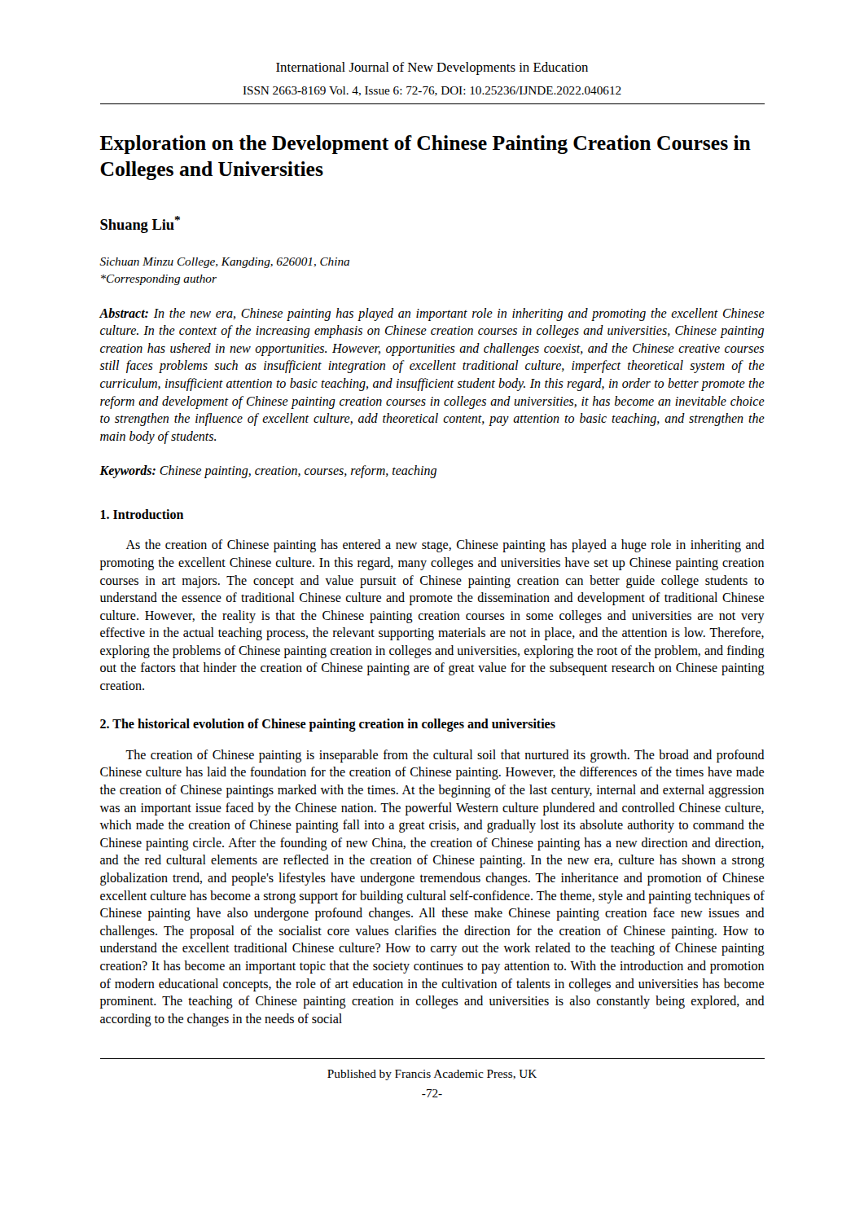International Journal of New Developments in Education
ISSN 2663-8169 Vol. 4, Issue 6: 72-76, DOI: 10.25236/IJNDE.2022.040612
Exploration on the Development of Chinese Painting Creation Courses in Colleges and Universities
Shuang Liu*
Sichuan Minzu College, Kangding, 626001, China
*Corresponding author
Abstract: In the new era, Chinese painting has played an important role in inheriting and promoting the excellent Chinese culture. In the context of the increasing emphasis on Chinese creation courses in colleges and universities, Chinese painting creation has ushered in new opportunities. However, opportunities and challenges coexist, and the Chinese creative courses still faces problems such as insufficient integration of excellent traditional culture, imperfect theoretical system of the curriculum, insufficient attention to basic teaching, and insufficient student body. In this regard, in order to better promote the reform and development of Chinese painting creation courses in colleges and universities, it has become an inevitable choice to strengthen the influence of excellent culture, add theoretical content, pay attention to basic teaching, and strengthen the main body of students.
Keywords: Chinese painting, creation, courses, reform, teaching
1. Introduction
As the creation of Chinese painting has entered a new stage, Chinese painting has played a huge role in inheriting and promoting the excellent Chinese culture. In this regard, many colleges and universities have set up Chinese painting creation courses in art majors. The concept and value pursuit of Chinese painting creation can better guide college students to understand the essence of traditional Chinese culture and promote the dissemination and development of traditional Chinese culture. However, the reality is that the Chinese painting creation courses in some colleges and universities are not very effective in the actual teaching process, the relevant supporting materials are not in place, and the attention is low. Therefore, exploring the problems of Chinese painting creation in colleges and universities, exploring the root of the problem, and finding out the factors that hinder the creation of Chinese painting are of great value for the subsequent research on Chinese painting creation.
2. The historical evolution of Chinese painting creation in colleges and universities
The creation of Chinese painting is inseparable from the cultural soil that nurtured its growth. The broad and profound Chinese culture has laid the foundation for the creation of Chinese painting. However, the differences of the times have made the creation of Chinese paintings marked with the times. At the beginning of the last century, internal and external aggression was an important issue faced by the Chinese nation. The powerful Western culture plundered and controlled Chinese culture, which made the creation of Chinese painting fall into a great crisis, and gradually lost its absolute authority to command the Chinese painting circle. After the founding of new China, the creation of Chinese painting has a new direction and direction, and the red cultural elements are reflected in the creation of Chinese painting. In the new era, culture has shown a strong globalization trend, and people's lifestyles have undergone tremendous changes. The inheritance and promotion of Chinese excellent culture has become a strong support for building cultural self-confidence. The theme, style and painting techniques of Chinese painting have also undergone profound changes. All these make Chinese painting creation face new issues and challenges. The proposal of the socialist core values clarifies the direction for the creation of Chinese painting. How to understand the excellent traditional Chinese culture? How to carry out the work related to the teaching of Chinese painting creation? It has become an important topic that the society continues to pay attention to. With the introduction and promotion of modern educational concepts, the role of art education in the cultivation of talents in colleges and universities has become prominent. The teaching of Chinese painting creation in colleges and universities is also constantly being explored, and according to the changes in the needs of social
Published by Francis Academic Press, UK
-72-